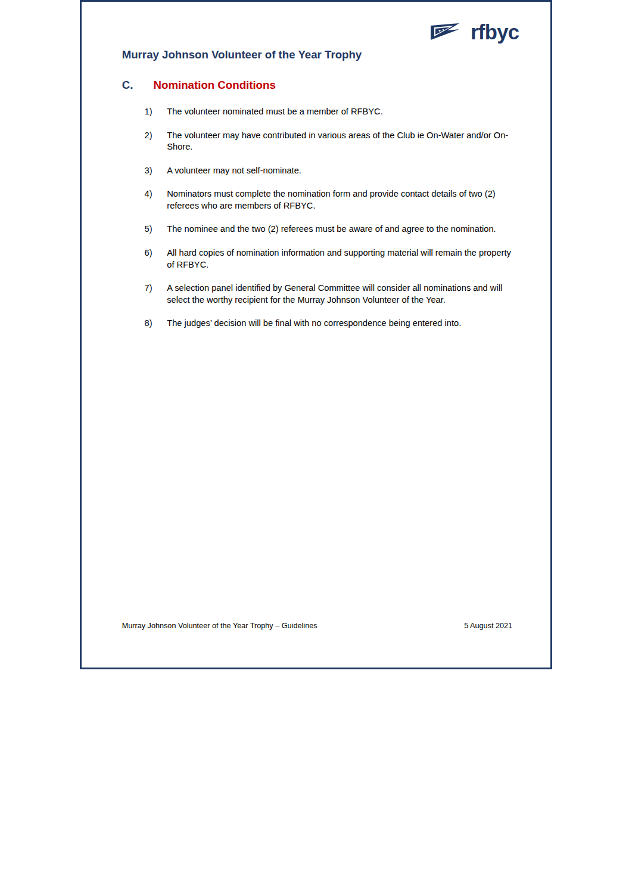rfbyc
Murray Johnson Volunteer of the Year Trophy
C. Nomination Conditions
The volunteer nominated must be a member of RFBYC.
The volunteer may have contributed in various areas of the Club ie On-Water and/or On-Shore.
A volunteer may not self-nominate.
Nominators must complete the nomination form and provide contact details of two (2) referees who are members of RFBYC.
The nominee and the two (2) referees must be aware of and agree to the nomination.
All hard copies of nomination information and supporting material will remain the property of RFBYC.
A selection panel identified by General Committee will consider all nominations and will select the worthy recipient for the Murray Johnson Volunteer of the Year.
The judges’ decision will be final with no correspondence being entered into.
Murray Johnson Volunteer of the Year Trophy – Guidelines 5 August 2021